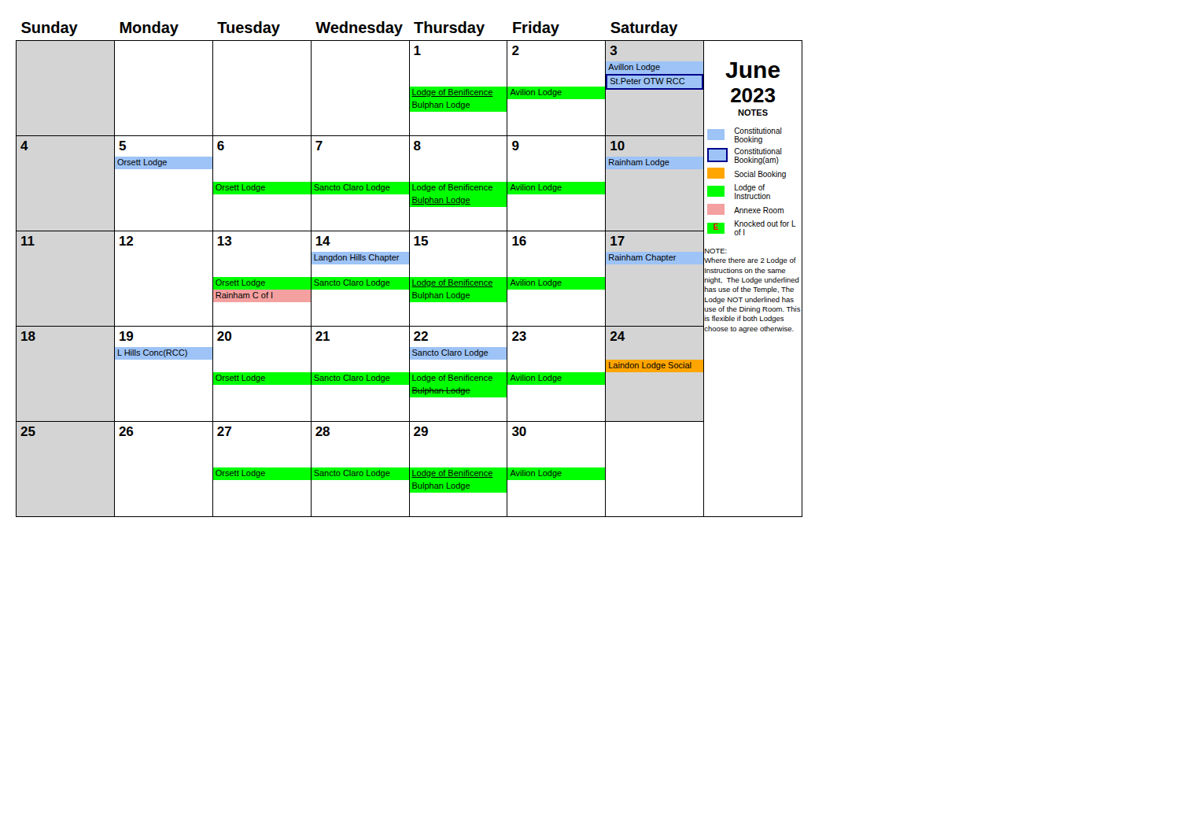| Sunday | Monday | Tuesday | Wednesday | Thursday | Friday | Saturday | |
| --- | --- | --- | --- | --- | --- | --- | --- |
| | | | | 1 Lodge of Benificence Bulphan Lodge | 2 Avilion Lodge | 3 Avillon Lodge St.Peter OTW RCC | June 2023 NOTES / / Constitutional Booking / / / Constitutional Booking(am) / / / Social Booking / / / Lodge of Instruction / / / Annexe Room / / E / Knocked out for L of I / NOTE: Where there are 2 Lodge of Instructions on the same night, The Lodge underlined has use of the Temple, The Lodge NOT underlined has use of the Dining Room. This is flexible if both Lodges choose to agree otherwise. |
| 4 | 5 Orsett Lodge | 6 Orsett Lodge | 7 Sancto Claro Lodge | 8 Lodge of Benificence Bulphan Lodge | 9 Avilion Lodge | 10 Rainham Lodge |
| 11 | 12 | 13 Orsett Lodge Rainham C of I | 14 Langdon Hills Chapter Sancto Claro Lodge | 15 Lodge of Benificence Bulphan Lodge | 16 Avilion Lodge | 17 Rainham Chapter |
| 18 | 19 L Hills Conc(RCC) | 20 Orsett Lodge | 21 Sancto Claro Lodge | 22 Sancto Claro Lodge Lodge of Benificence Bulphan Lodge | 23 Avilion Lodge | 24 Laindon Lodge Social |
| 25 | 26 | 27 Orsett Lodge | 28 Sancto Claro Lodge | 29 Lodge of Benificence Bulphan Lodge | 30 Avilion Lodge | |